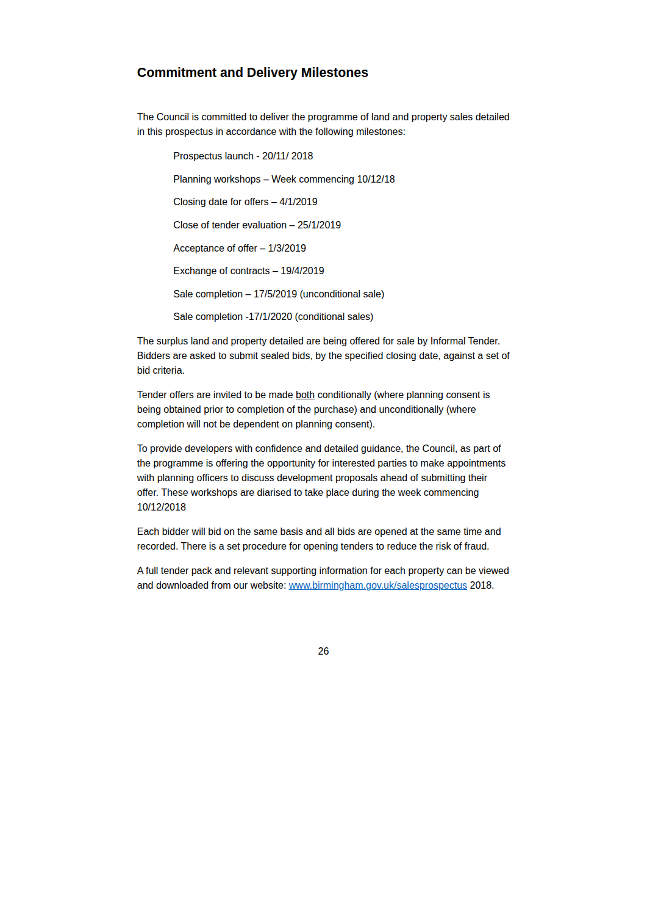Commitment and Delivery Milestones
The Council is committed to deliver the programme of land and property sales detailed in this prospectus in accordance with the following milestones:
Prospectus launch - 20/11/ 2018
Planning workshops – Week commencing 10/12/18
Closing date for offers – 4/1/2019
Close of tender evaluation – 25/1/2019
Acceptance of offer – 1/3/2019
Exchange of contracts – 19/4/2019
Sale completion – 17/5/2019 (unconditional sale)
Sale completion -17/1/2020 (conditional sales)
The surplus land and property detailed are being offered for sale by Informal Tender. Bidders are asked to submit sealed bids, by the specified closing date, against a set of bid criteria.
Tender offers are invited to be made both conditionally (where planning consent is being obtained prior to completion of the purchase) and unconditionally (where completion will not be dependent on planning consent).
To provide developers with confidence and detailed guidance, the Council, as part of the programme is offering the opportunity for interested parties to make appointments with planning officers to discuss development proposals ahead of submitting their offer. These workshops are diarised to take place during the week commencing 10/12/2018
Each bidder will bid on the same basis and all bids are opened at the same time and recorded. There is a set procedure for opening tenders to reduce the risk of fraud.
A full tender pack and relevant supporting information for each property can be viewed and downloaded from our website: www.birmingham.gov.uk/salesprospectus 2018.
26